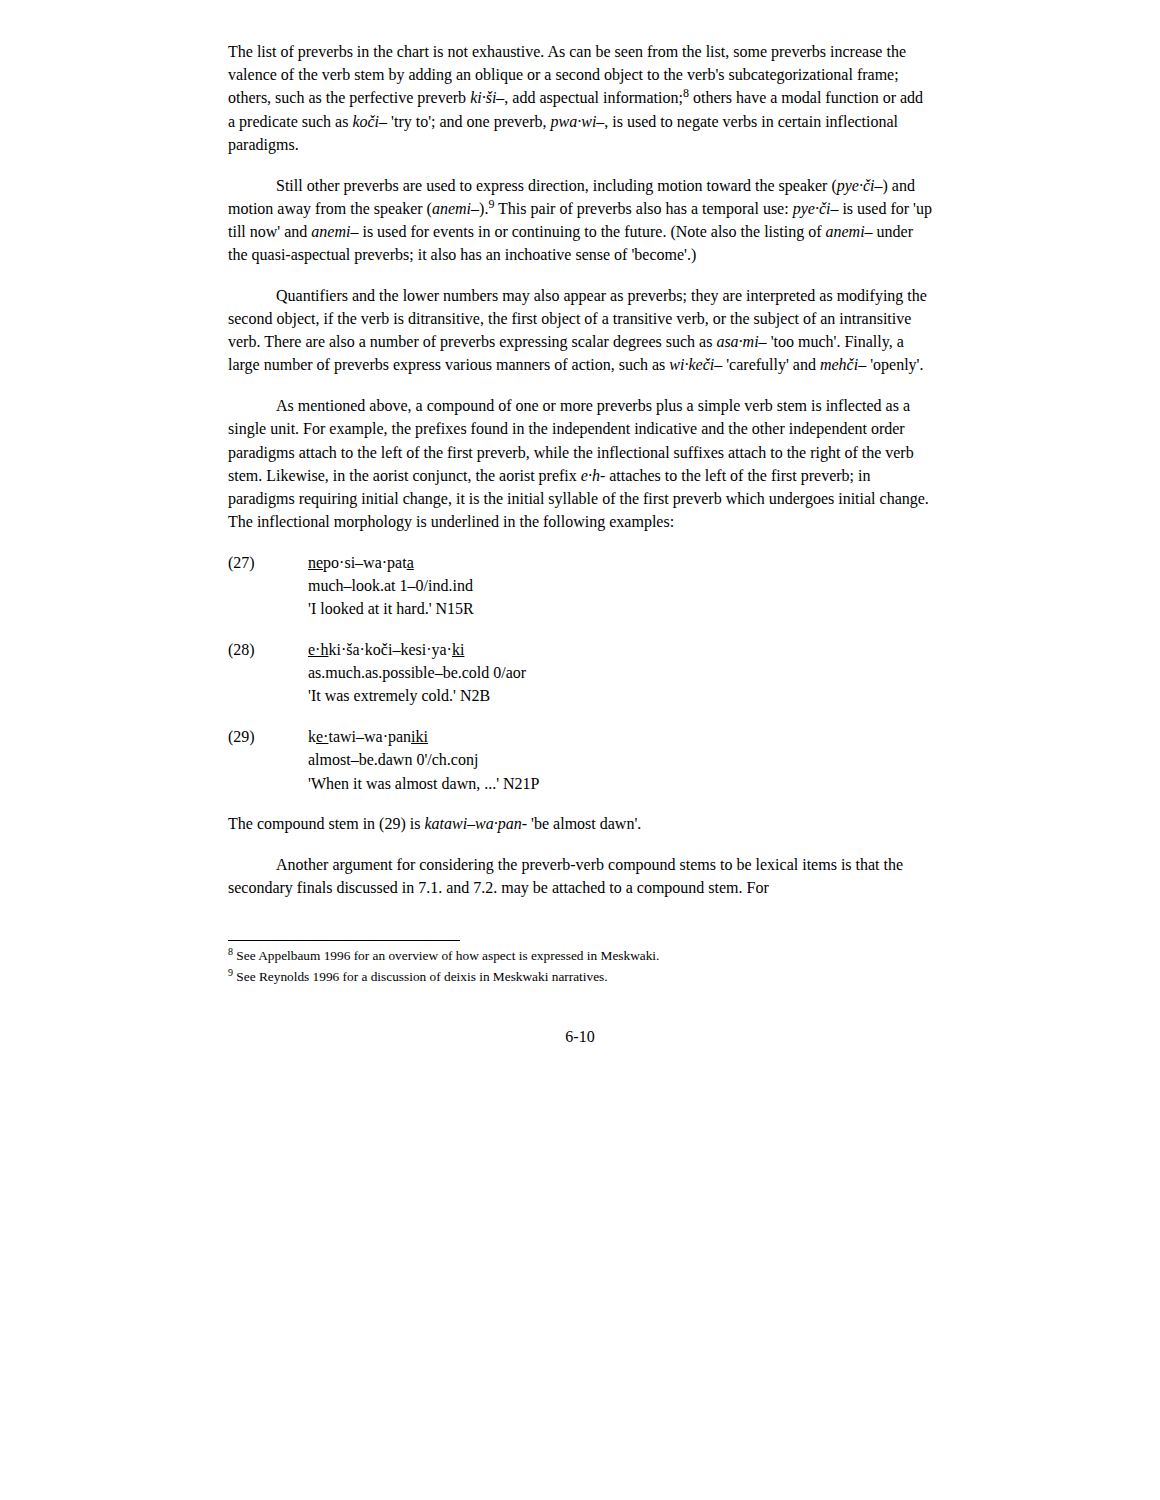The list of preverbs in the chart is not exhaustive. As can be seen from the list, some preverbs increase the valence of the verb stem by adding an oblique or a second object to the verb's subcategorizational frame; others, such as the perfective preverb ki·ši–, add aspectual information;8 others have a modal function or add a predicate such as koči– 'try to'; and one preverb, pwa·wi–, is used to negate verbs in certain inflectional paradigms.
Still other preverbs are used to express direction, including motion toward the speaker (pye·či–) and motion away from the speaker (anemi–).9 This pair of preverbs also has a temporal use: pye·či– is used for 'up till now' and anemi– is used for events in or continuing to the future. (Note also the listing of anemi– under the quasi-aspectual preverbs; it also has an inchoative sense of 'become'.)
Quantifiers and the lower numbers may also appear as preverbs; they are interpreted as modifying the second object, if the verb is ditransitive, the first object of a transitive verb, or the subject of an intransitive verb. There are also a number of preverbs expressing scalar degrees such as asa·mi– 'too much'. Finally, a large number of preverbs express various manners of action, such as wi·keči– 'carefully' and mehči– 'openly'.
As mentioned above, a compound of one or more preverbs plus a simple verb stem is inflected as a single unit. For example, the prefixes found in the independent indicative and the other independent order paradigms attach to the left of the first preverb, while the inflectional suffixes attach to the right of the verb stem. Likewise, in the aorist conjunct, the aorist prefix e·h- attaches to the left of the first preverb; in paradigms requiring initial change, it is the initial syllable of the first preverb which undergoes initial change. The inflectional morphology is underlined in the following examples:
(27)
nepo·si–wa·pata
much–look.at 1–0/ind.ind
'I looked at it hard.' N15R
(28)
e·hki·ša·koči–kesi·ya·ki
as.much.as.possible–be.cold 0/aor
'It was extremely cold.' N2B
(29)
ke·tawi–wa·paniki
almost–be.dawn 0'/ch.conj
'When it was almost dawn, ...' N21P
The compound stem in (29) is katawi–wa·pan- 'be almost dawn'.
Another argument for considering the preverb-verb compound stems to be lexical items is that the secondary finals discussed in 7.1. and 7.2. may be attached to a compound stem. For
8 See Appelbaum 1996 for an overview of how aspect is expressed in Meskwaki.
9 See Reynolds 1996 for a discussion of deixis in Meskwaki narratives.
6-10